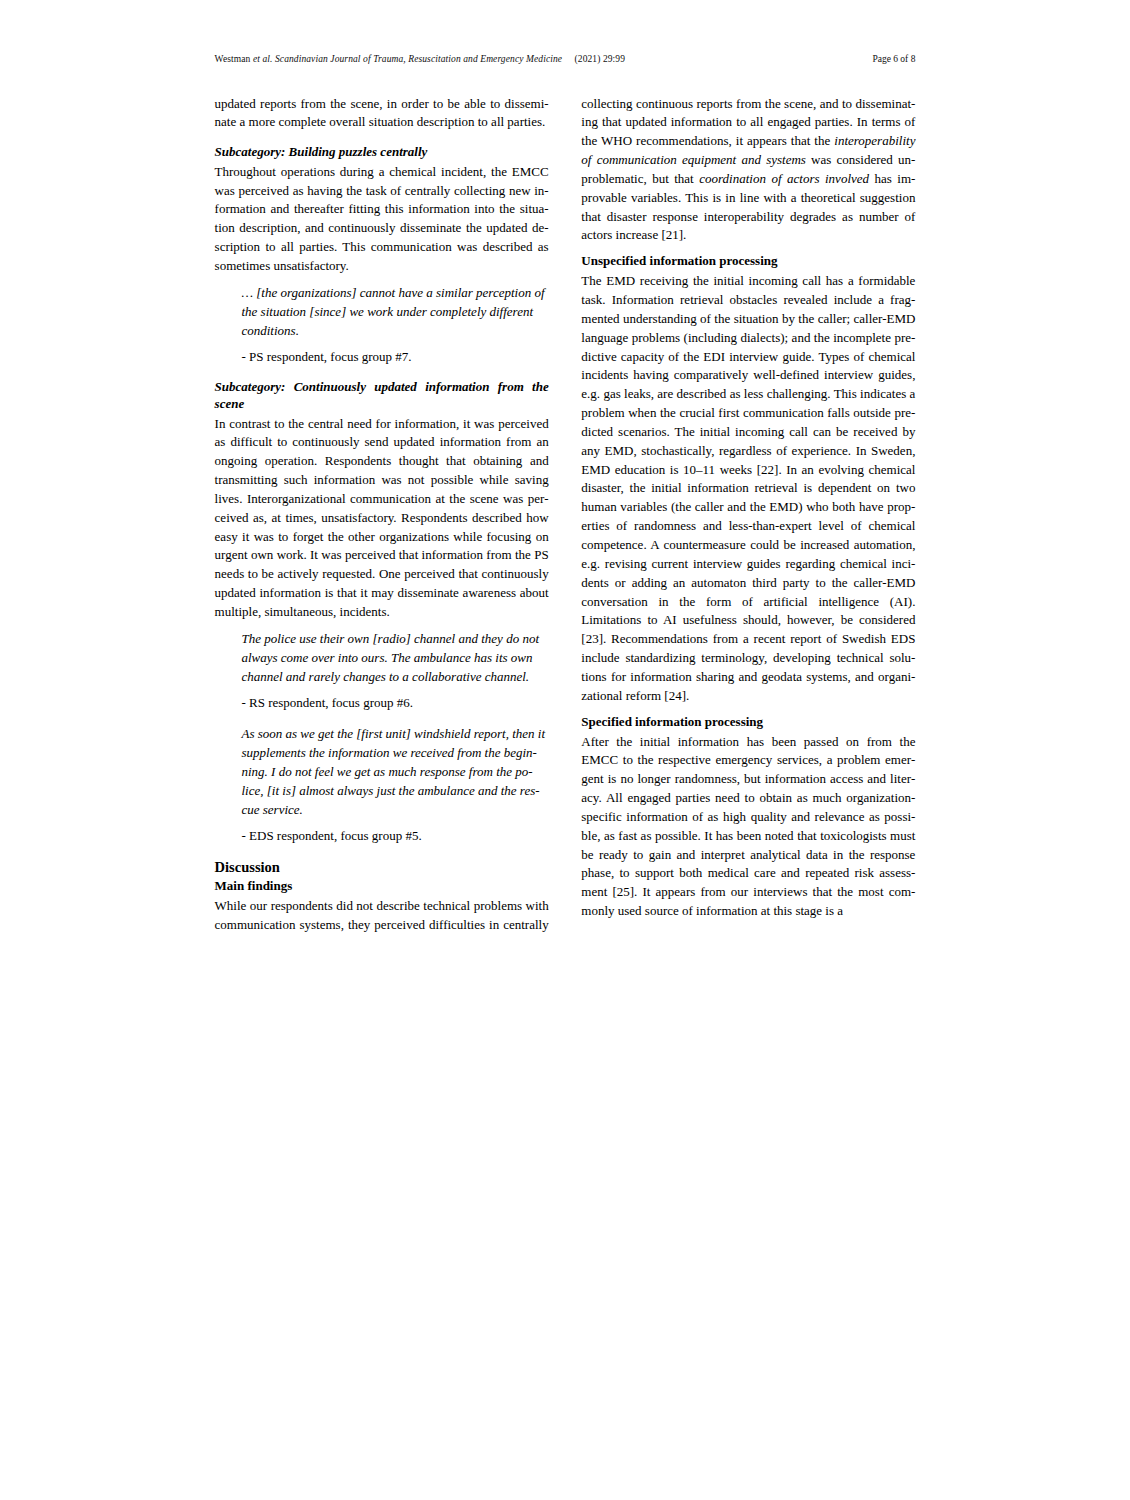Westman et al. Scandinavian Journal of Trauma, Resuscitation and Emergency Medicine (2021) 29:99
Page 6 of 8
updated reports from the scene, in order to be able to disseminate a more complete overall situation description to all parties.
Subcategory: Building puzzles centrally
Throughout operations during a chemical incident, the EMCC was perceived as having the task of centrally collecting new information and thereafter fitting this information into the situation description, and continuously disseminate the updated description to all parties. This communication was described as sometimes unsatisfactory.
… [the organizations] cannot have a similar perception of the situation [since] we work under completely different conditions.
- PS respondent, focus group #7.
Subcategory: Continuously updated information from the scene
In contrast to the central need for information, it was perceived as difficult to continuously send updated information from an ongoing operation. Respondents thought that obtaining and transmitting such information was not possible while saving lives. Interorganizational communication at the scene was perceived as, at times, unsatisfactory. Respondents described how easy it was to forget the other organizations while focusing on urgent own work. It was perceived that information from the PS needs to be actively requested. One perceived that continuously updated information is that it may disseminate awareness about multiple, simultaneous, incidents.
The police use their own [radio] channel and they do not always come over into ours. The ambulance has its own channel and rarely changes to a collaborative channel.
- RS respondent, focus group #6.
As soon as we get the [first unit] windshield report, then it supplements the information we received from the beginning. I do not feel we get as much response from the police, [it is] almost always just the ambulance and the rescue service.
- EDS respondent, focus group #5.
Discussion
Main findings
While our respondents did not describe technical problems with communication systems, they perceived difficulties in centrally collecting continuous reports from the scene, and to disseminating that updated information to all engaged parties. In terms of the WHO recommendations, it appears that the interoperability of communication equipment and systems was considered unproblematic, but that coordination of actors involved has improvable variables. This is in line with a theoretical suggestion that disaster response interoperability degrades as number of actors increase [21].
Unspecified information processing
The EMD receiving the initial incoming call has a formidable task. Information retrieval obstacles revealed include a fragmented understanding of the situation by the caller; caller-EMD language problems (including dialects); and the incomplete predictive capacity of the EDI interview guide. Types of chemical incidents having comparatively well-defined interview guides, e.g. gas leaks, are described as less challenging. This indicates a problem when the crucial first communication falls outside predicted scenarios. The initial incoming call can be received by any EMD, stochastically, regardless of experience. In Sweden, EMD education is 10–11 weeks [22]. In an evolving chemical disaster, the initial information retrieval is dependent on two human variables (the caller and the EMD) who both have properties of randomness and less-than-expert level of chemical competence. A countermeasure could be increased automation, e.g. revising current interview guides regarding chemical incidents or adding an automaton third party to the caller-EMD conversation in the form of artificial intelligence (AI). Limitations to AI usefulness should, however, be considered [23]. Recommendations from a recent report of Swedish EDS include standardizing terminology, developing technical solutions for information sharing and geodata systems, and organizational reform [24].
Specified information processing
After the initial information has been passed on from the EMCC to the respective emergency services, a problem emergent is no longer randomness, but information access and literacy. All engaged parties need to obtain as much organization-specific information of as high quality and relevance as possible, as fast as possible. It has been noted that toxicologists must be ready to gain and interpret analytical data in the response phase, to support both medical care and repeated risk assessment [25]. It appears from our interviews that the most commonly used source of information at this stage is a